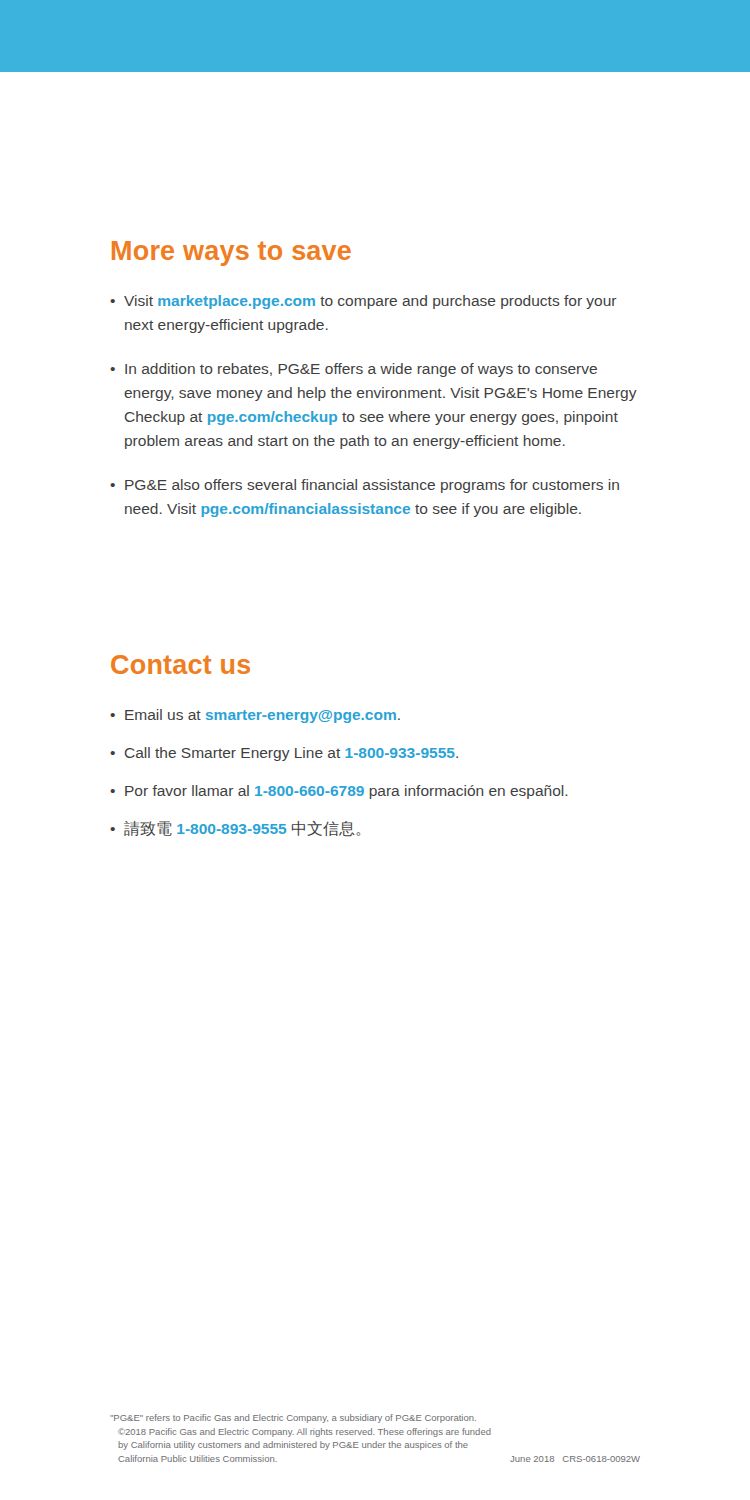More ways to save
Visit marketplace.pge.com to compare and purchase products for your next energy-efficient upgrade.
In addition to rebates, PG&E offers a wide range of ways to conserve energy, save money and help the environment. Visit PG&E's Home Energy Checkup at pge.com/checkup to see where your energy goes, pinpoint problem areas and start on the path to an energy-efficient home.
PG&E also offers several financial assistance programs for customers in need. Visit pge.com/financialassistance to see if you are eligible.
Contact us
Email us at smarter-energy@pge.com.
Call the Smarter Energy Line at 1-800-933-9555.
Por favor llamar al 1-800-660-6789 para información en español.
請致電 1-800-893-9555 中文信息。
"PG&E" refers to Pacific Gas and Electric Company, a subsidiary of PG&E Corporation.
©2018 Pacific Gas and Electric Company. All rights reserved. These offerings are funded
by California utility customers and administered by PG&E under the auspices of the
California Public Utilities Commission. June 2018 CRS-0618-0092W